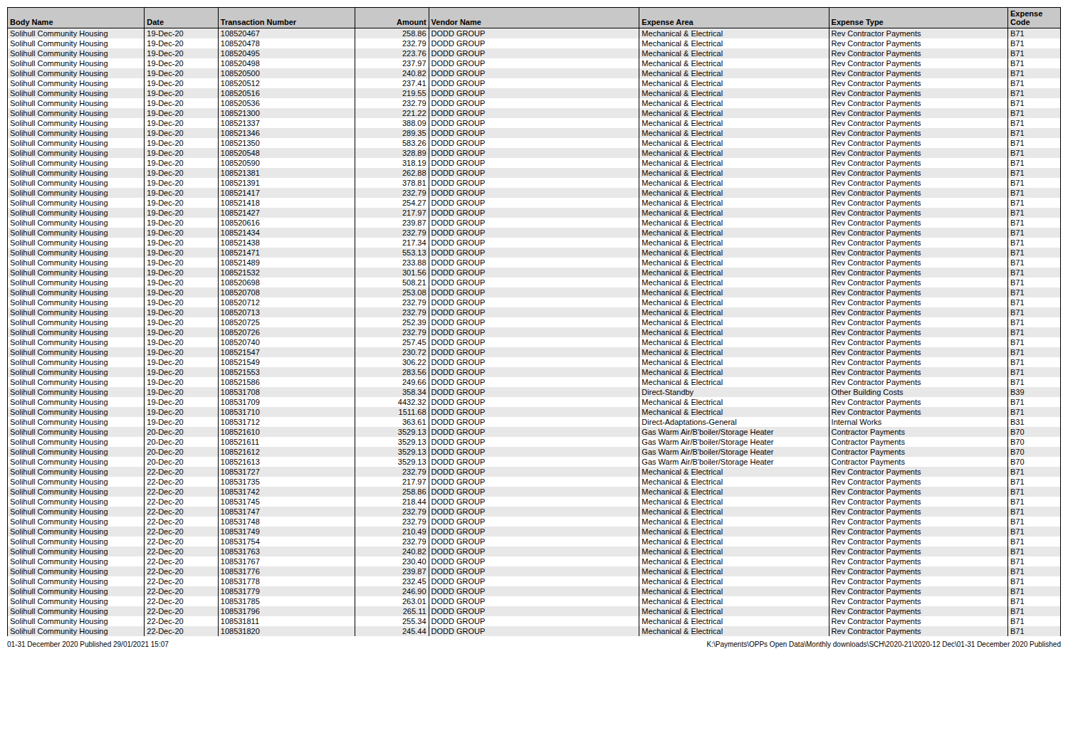| Body Name | Date | Transaction Number | Amount | Vendor Name | Expense Area | Expense Type | Expense Code |
| --- | --- | --- | --- | --- | --- | --- | --- |
| Solihull Community Housing | 19-Dec-20 | 108520467 | 258.86 | DODD GROUP | Mechanical & Electrical | Rev Contractor Payments | B71 |
| Solihull Community Housing | 19-Dec-20 | 108520478 | 232.79 | DODD GROUP | Mechanical & Electrical | Rev Contractor Payments | B71 |
| Solihull Community Housing | 19-Dec-20 | 108520495 | 223.76 | DODD GROUP | Mechanical & Electrical | Rev Contractor Payments | B71 |
| Solihull Community Housing | 19-Dec-20 | 108520498 | 237.97 | DODD GROUP | Mechanical & Electrical | Rev Contractor Payments | B71 |
| Solihull Community Housing | 19-Dec-20 | 108520500 | 240.82 | DODD GROUP | Mechanical & Electrical | Rev Contractor Payments | B71 |
| Solihull Community Housing | 19-Dec-20 | 108520512 | 237.41 | DODD GROUP | Mechanical & Electrical | Rev Contractor Payments | B71 |
| Solihull Community Housing | 19-Dec-20 | 108520516 | 219.55 | DODD GROUP | Mechanical & Electrical | Rev Contractor Payments | B71 |
| Solihull Community Housing | 19-Dec-20 | 108520536 | 232.79 | DODD GROUP | Mechanical & Electrical | Rev Contractor Payments | B71 |
| Solihull Community Housing | 19-Dec-20 | 108521300 | 221.22 | DODD GROUP | Mechanical & Electrical | Rev Contractor Payments | B71 |
| Solihull Community Housing | 19-Dec-20 | 108521337 | 388.09 | DODD GROUP | Mechanical & Electrical | Rev Contractor Payments | B71 |
| Solihull Community Housing | 19-Dec-20 | 108521346 | 289.35 | DODD GROUP | Mechanical & Electrical | Rev Contractor Payments | B71 |
| Solihull Community Housing | 19-Dec-20 | 108521350 | 583.26 | DODD GROUP | Mechanical & Electrical | Rev Contractor Payments | B71 |
| Solihull Community Housing | 19-Dec-20 | 108520548 | 328.89 | DODD GROUP | Mechanical & Electrical | Rev Contractor Payments | B71 |
| Solihull Community Housing | 19-Dec-20 | 108520590 | 318.19 | DODD GROUP | Mechanical & Electrical | Rev Contractor Payments | B71 |
| Solihull Community Housing | 19-Dec-20 | 108521381 | 262.88 | DODD GROUP | Mechanical & Electrical | Rev Contractor Payments | B71 |
| Solihull Community Housing | 19-Dec-20 | 108521391 | 378.81 | DODD GROUP | Mechanical & Electrical | Rev Contractor Payments | B71 |
| Solihull Community Housing | 19-Dec-20 | 108521417 | 232.79 | DODD GROUP | Mechanical & Electrical | Rev Contractor Payments | B71 |
| Solihull Community Housing | 19-Dec-20 | 108521418 | 254.27 | DODD GROUP | Mechanical & Electrical | Rev Contractor Payments | B71 |
| Solihull Community Housing | 19-Dec-20 | 108521427 | 217.97 | DODD GROUP | Mechanical & Electrical | Rev Contractor Payments | B71 |
| Solihull Community Housing | 19-Dec-20 | 108520616 | 239.87 | DODD GROUP | Mechanical & Electrical | Rev Contractor Payments | B71 |
| Solihull Community Housing | 19-Dec-20 | 108521434 | 232.79 | DODD GROUP | Mechanical & Electrical | Rev Contractor Payments | B71 |
| Solihull Community Housing | 19-Dec-20 | 108521438 | 217.34 | DODD GROUP | Mechanical & Electrical | Rev Contractor Payments | B71 |
| Solihull Community Housing | 19-Dec-20 | 108521471 | 553.13 | DODD GROUP | Mechanical & Electrical | Rev Contractor Payments | B71 |
| Solihull Community Housing | 19-Dec-20 | 108521489 | 233.88 | DODD GROUP | Mechanical & Electrical | Rev Contractor Payments | B71 |
| Solihull Community Housing | 19-Dec-20 | 108521532 | 301.56 | DODD GROUP | Mechanical & Electrical | Rev Contractor Payments | B71 |
| Solihull Community Housing | 19-Dec-20 | 108520698 | 508.21 | DODD GROUP | Mechanical & Electrical | Rev Contractor Payments | B71 |
| Solihull Community Housing | 19-Dec-20 | 108520708 | 253.08 | DODD GROUP | Mechanical & Electrical | Rev Contractor Payments | B71 |
| Solihull Community Housing | 19-Dec-20 | 108520712 | 232.79 | DODD GROUP | Mechanical & Electrical | Rev Contractor Payments | B71 |
| Solihull Community Housing | 19-Dec-20 | 108520713 | 232.79 | DODD GROUP | Mechanical & Electrical | Rev Contractor Payments | B71 |
| Solihull Community Housing | 19-Dec-20 | 108520725 | 252.39 | DODD GROUP | Mechanical & Electrical | Rev Contractor Payments | B71 |
| Solihull Community Housing | 19-Dec-20 | 108520726 | 232.79 | DODD GROUP | Mechanical & Electrical | Rev Contractor Payments | B71 |
| Solihull Community Housing | 19-Dec-20 | 108520740 | 257.45 | DODD GROUP | Mechanical & Electrical | Rev Contractor Payments | B71 |
| Solihull Community Housing | 19-Dec-20 | 108521547 | 230.72 | DODD GROUP | Mechanical & Electrical | Rev Contractor Payments | B71 |
| Solihull Community Housing | 19-Dec-20 | 108521549 | 306.22 | DODD GROUP | Mechanical & Electrical | Rev Contractor Payments | B71 |
| Solihull Community Housing | 19-Dec-20 | 108521553 | 283.56 | DODD GROUP | Mechanical & Electrical | Rev Contractor Payments | B71 |
| Solihull Community Housing | 19-Dec-20 | 108521586 | 249.66 | DODD GROUP | Mechanical & Electrical | Rev Contractor Payments | B71 |
| Solihull Community Housing | 19-Dec-20 | 108531708 | 358.34 | DODD GROUP | Direct-Standby | Other Building Costs | B39 |
| Solihull Community Housing | 19-Dec-20 | 108531709 | 4432.32 | DODD GROUP | Mechanical & Electrical | Rev Contractor Payments | B71 |
| Solihull Community Housing | 19-Dec-20 | 108531710 | 1511.68 | DODD GROUP | Mechanical & Electrical | Rev Contractor Payments | B71 |
| Solihull Community Housing | 19-Dec-20 | 108531712 | 363.61 | DODD GROUP | Direct-Adaptations-General | Internal Works | B31 |
| Solihull Community Housing | 20-Dec-20 | 108521610 | 3529.13 | DODD GROUP | Gas Warm Air/B'boiler/Storage Heater | Contractor Payments | B70 |
| Solihull Community Housing | 20-Dec-20 | 108521611 | 3529.13 | DODD GROUP | Gas Warm Air/B'boiler/Storage Heater | Contractor Payments | B70 |
| Solihull Community Housing | 20-Dec-20 | 108521612 | 3529.13 | DODD GROUP | Gas Warm Air/B'boiler/Storage Heater | Contractor Payments | B70 |
| Solihull Community Housing | 20-Dec-20 | 108521613 | 3529.13 | DODD GROUP | Gas Warm Air/B'boiler/Storage Heater | Contractor Payments | B70 |
| Solihull Community Housing | 22-Dec-20 | 108531727 | 232.79 | DODD GROUP | Mechanical & Electrical | Rev Contractor Payments | B71 |
| Solihull Community Housing | 22-Dec-20 | 108531735 | 217.97 | DODD GROUP | Mechanical & Electrical | Rev Contractor Payments | B71 |
| Solihull Community Housing | 22-Dec-20 | 108531742 | 258.86 | DODD GROUP | Mechanical & Electrical | Rev Contractor Payments | B71 |
| Solihull Community Housing | 22-Dec-20 | 108531745 | 218.44 | DODD GROUP | Mechanical & Electrical | Rev Contractor Payments | B71 |
| Solihull Community Housing | 22-Dec-20 | 108531747 | 232.79 | DODD GROUP | Mechanical & Electrical | Rev Contractor Payments | B71 |
| Solihull Community Housing | 22-Dec-20 | 108531748 | 232.79 | DODD GROUP | Mechanical & Electrical | Rev Contractor Payments | B71 |
| Solihull Community Housing | 22-Dec-20 | 108531749 | 210.49 | DODD GROUP | Mechanical & Electrical | Rev Contractor Payments | B71 |
| Solihull Community Housing | 22-Dec-20 | 108531754 | 232.79 | DODD GROUP | Mechanical & Electrical | Rev Contractor Payments | B71 |
| Solihull Community Housing | 22-Dec-20 | 108531763 | 240.82 | DODD GROUP | Mechanical & Electrical | Rev Contractor Payments | B71 |
| Solihull Community Housing | 22-Dec-20 | 108531767 | 230.40 | DODD GROUP | Mechanical & Electrical | Rev Contractor Payments | B71 |
| Solihull Community Housing | 22-Dec-20 | 108531776 | 239.87 | DODD GROUP | Mechanical & Electrical | Rev Contractor Payments | B71 |
| Solihull Community Housing | 22-Dec-20 | 108531778 | 232.45 | DODD GROUP | Mechanical & Electrical | Rev Contractor Payments | B71 |
| Solihull Community Housing | 22-Dec-20 | 108531779 | 246.90 | DODD GROUP | Mechanical & Electrical | Rev Contractor Payments | B71 |
| Solihull Community Housing | 22-Dec-20 | 108531785 | 263.01 | DODD GROUP | Mechanical & Electrical | Rev Contractor Payments | B71 |
| Solihull Community Housing | 22-Dec-20 | 108531796 | 265.11 | DODD GROUP | Mechanical & Electrical | Rev Contractor Payments | B71 |
| Solihull Community Housing | 22-Dec-20 | 108531811 | 255.34 | DODD GROUP | Mechanical & Electrical | Rev Contractor Payments | B71 |
| Solihull Community Housing | 22-Dec-20 | 108531820 | 245.44 | DODD GROUP | Mechanical & Electrical | Rev Contractor Payments | B71 |
01-31 December 2020 Published 29/01/2021 15:07 K:\Payments\OPPs Open Data\Monthly downloads\SCH\2020-21\2020-12 Dec\01-31 December 2020 Published